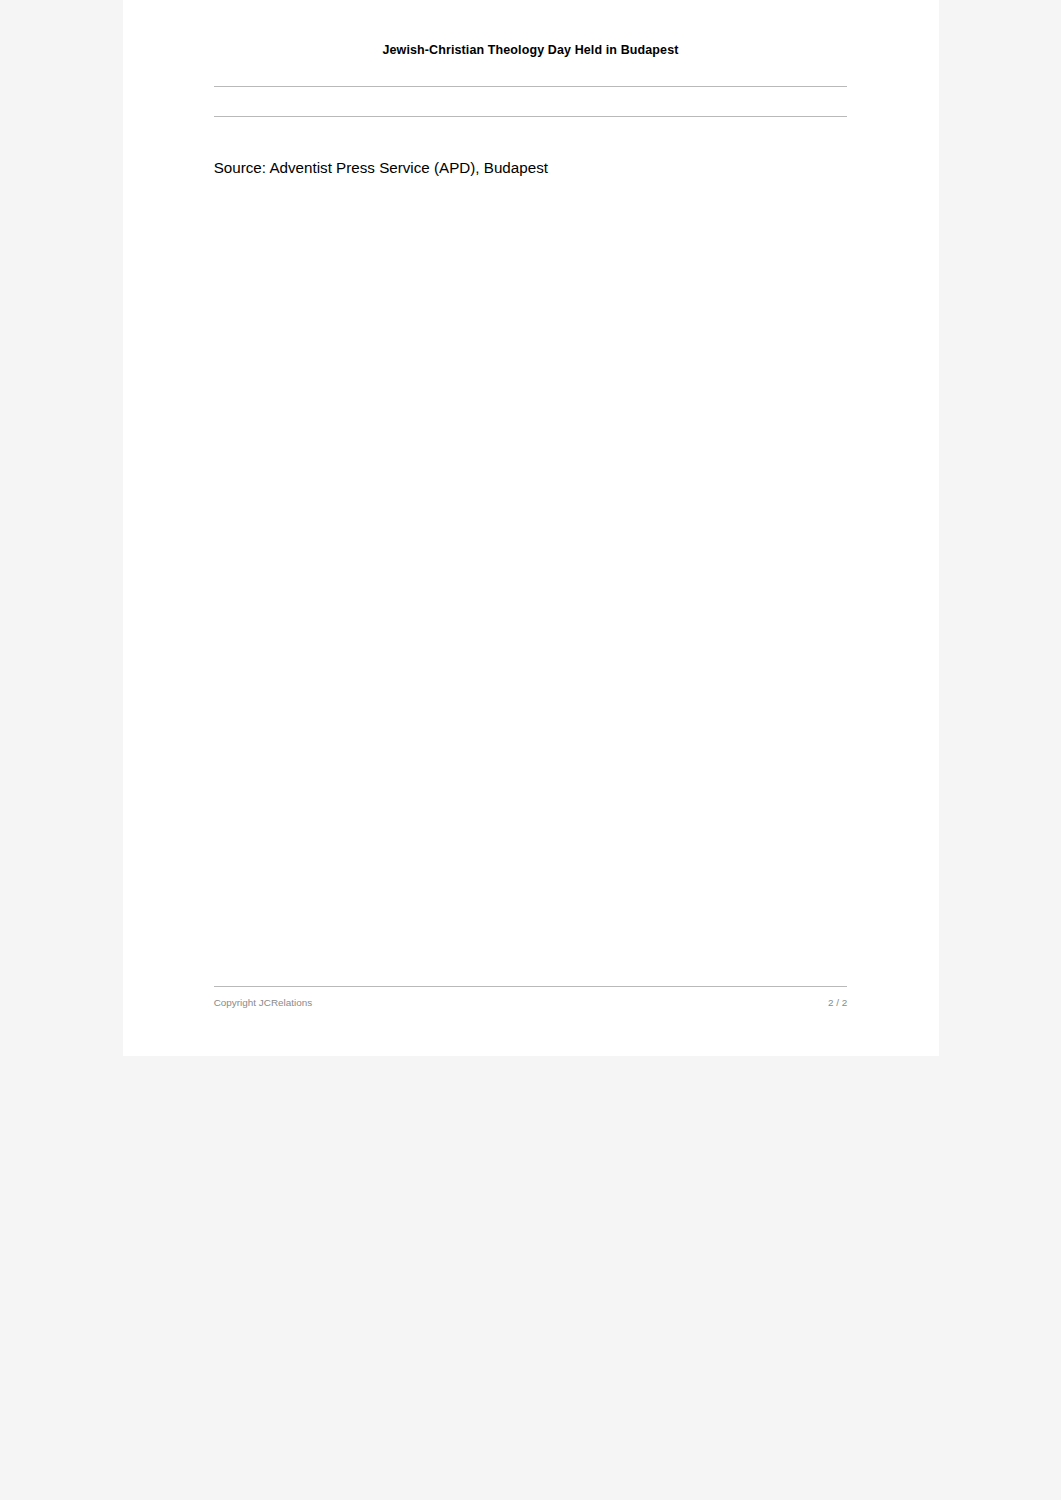Jewish-Christian Theology Day Held in Budapest
Source: Adventist Press Service (APD), Budapest
Copyright JCRelations 2 / 2